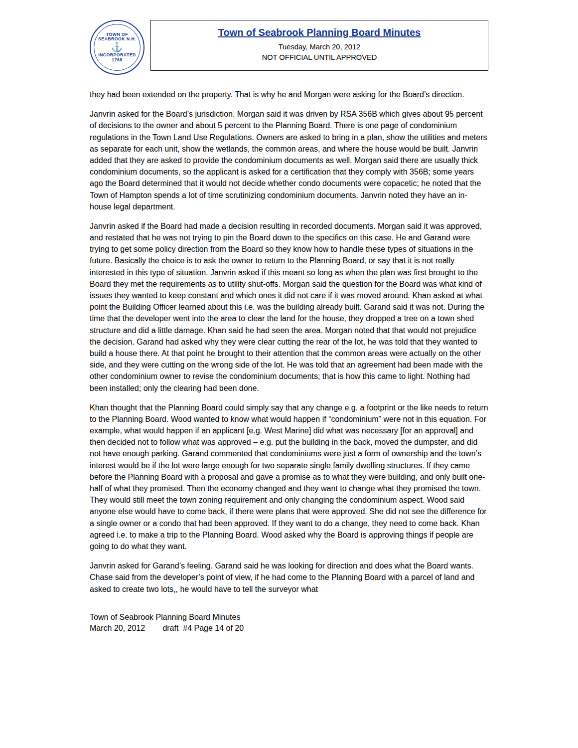TOWN OF SEABROOK N.H. ⚓ INCORPORATED 1768
Town of Seabrook Planning Board Minutes
Tuesday, March 20, 2012
NOT OFFICIAL UNTIL APPROVED
they had been extended on the property. That is why he and Morgan were asking for the Board’s direction.
Janvrin asked for the Board’s jurisdiction. Morgan said it was driven by RSA 356B which gives about 95 percent of decisions to the owner and about 5 percent to the Planning Board. There is one page of condominium regulations in the Town Land Use Regulations. Owners are asked to bring in a plan, show the utilities and meters as separate for each unit, show the wetlands, the common areas, and where the house would be built. Janvrin added that they are asked to provide the condominium documents as well. Morgan said there are usually thick condominium documents, so the applicant is asked for a certification that they comply with 356B; some years ago the Board determined that it would not decide whether condo documents were copacetic; he noted that the Town of Hampton spends a lot of time scrutinizing condominium documents. Janvrin noted they have an in-house legal department.
Janvrin asked if the Board had made a decision resulting in recorded documents. Morgan said it was approved, and restated that he was not trying to pin the Board down to the specifics on this case. He and Garand were trying to get some policy direction from the Board so they know how to handle these types of situations in the future. Basically the choice is to ask the owner to return to the Planning Board, or say that it is not really interested in this type of situation. Janvrin asked if this meant so long as when the plan was first brought to the Board they met the requirements as to utility shut-offs. Morgan said the question for the Board was what kind of issues they wanted to keep constant and which ones it did not care if it was moved around. Khan asked at what point the Building Officer learned about this i.e. was the building already built. Garand said it was not. During the time that the developer went into the area to clear the land for the house, they dropped a tree on a town shed structure and did a little damage. Khan said he had seen the area. Morgan noted that that would not prejudice the decision. Garand had asked why they were clear cutting the rear of the lot, he was told that they wanted to build a house there. At that point he brought to their attention that the common areas were actually on the other side, and they were cutting on the wrong side of the lot. He was told that an agreement had been made with the other condominium owner to revise the condominium documents; that is how this came to light. Nothing had been installed; only the clearing had been done.
Khan thought that the Planning Board could simply say that any change e.g. a footprint or the like needs to return to the Planning Board. Wood wanted to know what would happen if “condominium” were not in this equation. For example, what would happen if an applicant [e.g. West Marine] did what was necessary [for an approval] and then decided not to follow what was approved – e.g. put the building in the back, moved the dumpster, and did not have enough parking. Garand commented that condominiums were just a form of ownership and the town’s interest would be if the lot were large enough for two separate single family dwelling structures. If they came before the Planning Board with a proposal and gave a promise as to what they were building, and only built one-half of what they promised. Then the economy changed and they want to change what they promised the town. They would still meet the town zoning requirement and only changing the condominium aspect. Wood said anyone else would have to come back, if there were plans that were approved. She did not see the difference for a single owner or a condo that had been approved. If they want to do a change, they need to come back. Khan agreed i.e. to make a trip to the Planning Board. Wood asked why the Board is approving things if people are going to do what they want.
Janvrin asked for Garand’s feeling. Garand said he was looking for direction and does what the Board wants. Chase said from the developer’s point of view, if he had come to the Planning Board with a parcel of land and asked to create two lots,, he would have to tell the surveyor what
Town of Seabrook Planning Board Minutes March 20, 2012 draft #4 Page 14 of 20